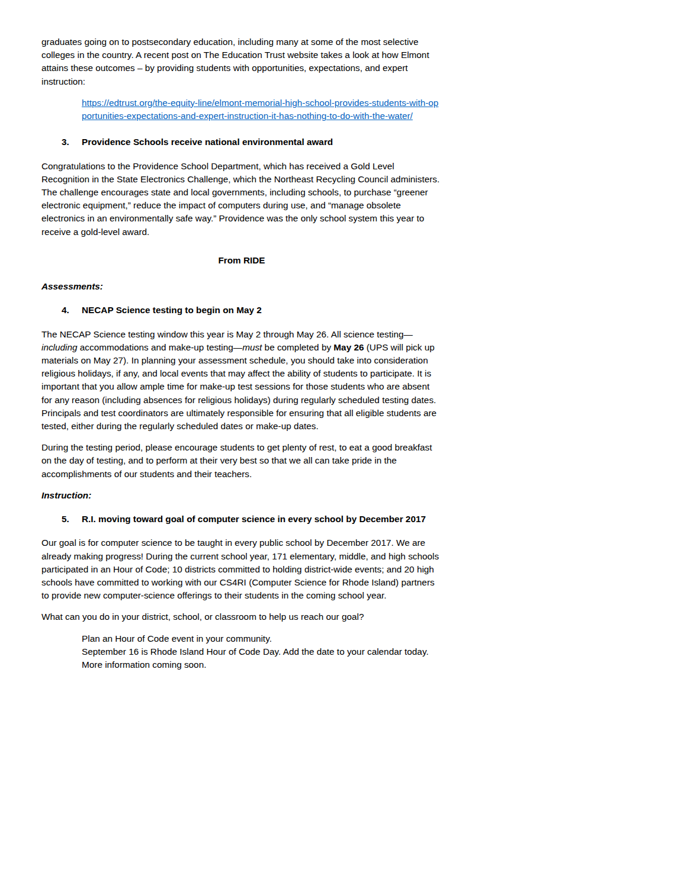graduates going on to postsecondary education, including many at some of the most selective colleges in the country. A recent post on The Education Trust website takes a look at how Elmont attains these outcomes – by providing students with opportunities, expectations, and expert instruction:
https://edtrust.org/the-equity-line/elmont-memorial-high-school-provides-students-with-opportunities-expectations-and-expert-instruction-it-has-nothing-to-do-with-the-water/
3. Providence Schools receive national environmental award
Congratulations to the Providence School Department, which has received a Gold Level Recognition in the State Electronics Challenge, which the Northeast Recycling Council administers. The challenge encourages state and local governments, including schools, to purchase “greener electronic equipment,” reduce the impact of computers during use, and “manage obsolete electronics in an environmentally safe way.” Providence was the only school system this year to receive a gold-level award.
From RIDE
Assessments:
4. NECAP Science testing to begin on May 2
The NECAP Science testing window this year is May 2 through May 26. All science testing—including accommodations and make-up testing—must be completed by May 26 (UPS will pick up materials on May 27). In planning your assessment schedule, you should take into consideration religious holidays, if any, and local events that may affect the ability of students to participate. It is important that you allow ample time for make-up test sessions for those students who are absent for any reason (including absences for religious holidays) during regularly scheduled testing dates.
Principals and test coordinators are ultimately responsible for ensuring that all eligible students are tested, either during the regularly scheduled dates or make-up dates.
During the testing period, please encourage students to get plenty of rest, to eat a good breakfast on the day of testing, and to perform at their very best so that we all can take pride in the accomplishments of our students and their teachers.
Instruction:
5. R.I. moving toward goal of computer science in every school by December 2017
Our goal is for computer science to be taught in every public school by December 2017. We are already making progress! During the current school year, 171 elementary, middle, and high schools participated in an Hour of Code; 10 districts committed to holding district-wide events; and 20 high schools have committed to working with our CS4RI (Computer Science for Rhode Island) partners to provide new computer-science offerings to their students in the coming school year.
What can you do in your district, school, or classroom to help us reach our goal?
Plan an Hour of Code event in your community.
September 16 is Rhode Island Hour of Code Day. Add the date to your calendar today. More information coming soon.